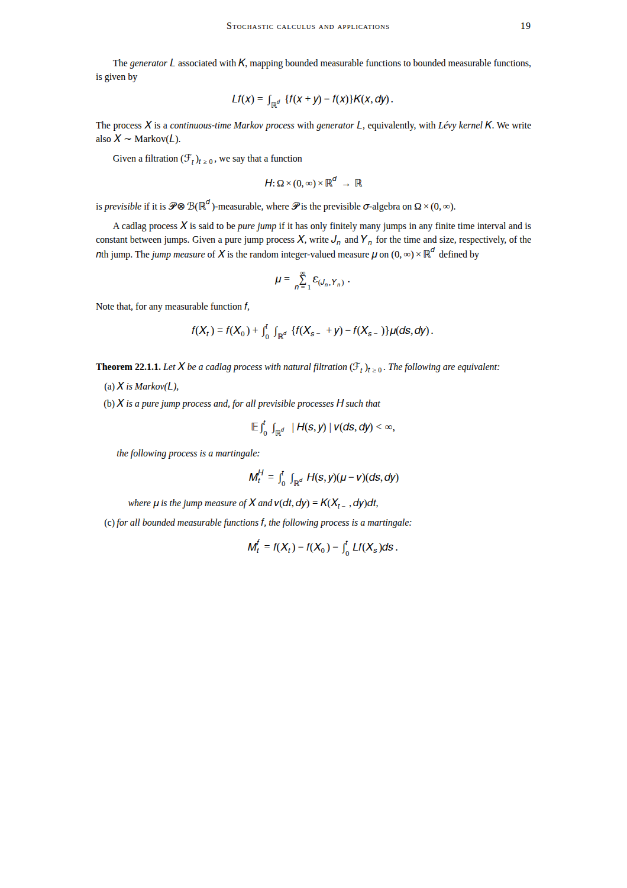Stochastic calculus and applications 19
The generator L associated with K, mapping bounded measurable functions to bounded measurable functions, is given by
Lf(x) = ∫ℝd { f(x+y) − f(x) } K(x,dy) .
The process X is a continuous-time Markov process with generator L, equivalently, with Lévy kernel K. We write also X∼Markov(L).
Given a filtration (ℱt)t≥0, we say that a function
H: Ω× (0,∞) × ℝd → ℝ
is previsible if it is 𝒫⊗ℬ(ℝd)-measurable, where 𝒫 is the previsible σ-algebra on Ω×(0,∞).
A cadlag process X is said to be pure jump if it has only finitely many jumps in any finite time interval and is constant between jumps. Given a pure jump process X, write Jn and Yn for the time and size, respectively, of the nth jump. The jump measure of X is the random integer-valued measure μ on (0,∞)×ℝd defined by
μ= ∑ n=1 ∞ ε(Jn,Yn) .
Note that, for any measurable function f,
f(Xt) = f(X0) + ∫0t ∫ℝd { f(Xs−+y) − f(Xs−) } μ(ds,dy) .
Theorem 22.1.1. Let X be a cadlag process with natural filtration (ℱt)t≥0. The following are equivalent:
(a) X is Markov(L),
(b) X is a pure jump process and, for all previsible processes H such that
𝔼 ∫0t ∫ℝd |H(s,y)| ν(ds,dy) <∞,
the following process is a martingale:
MtH = ∫0t ∫ℝd H(s,y) (μ−ν) (ds,dy)
where μ is the jump measure of X and ν(dt,dy)=K(Xt−,dy)dt,
(c) for all bounded measurable functions f, the following process is a martingale:
Mtf = f(Xt) − f(X0) − ∫0t Lf(Xs) ds .